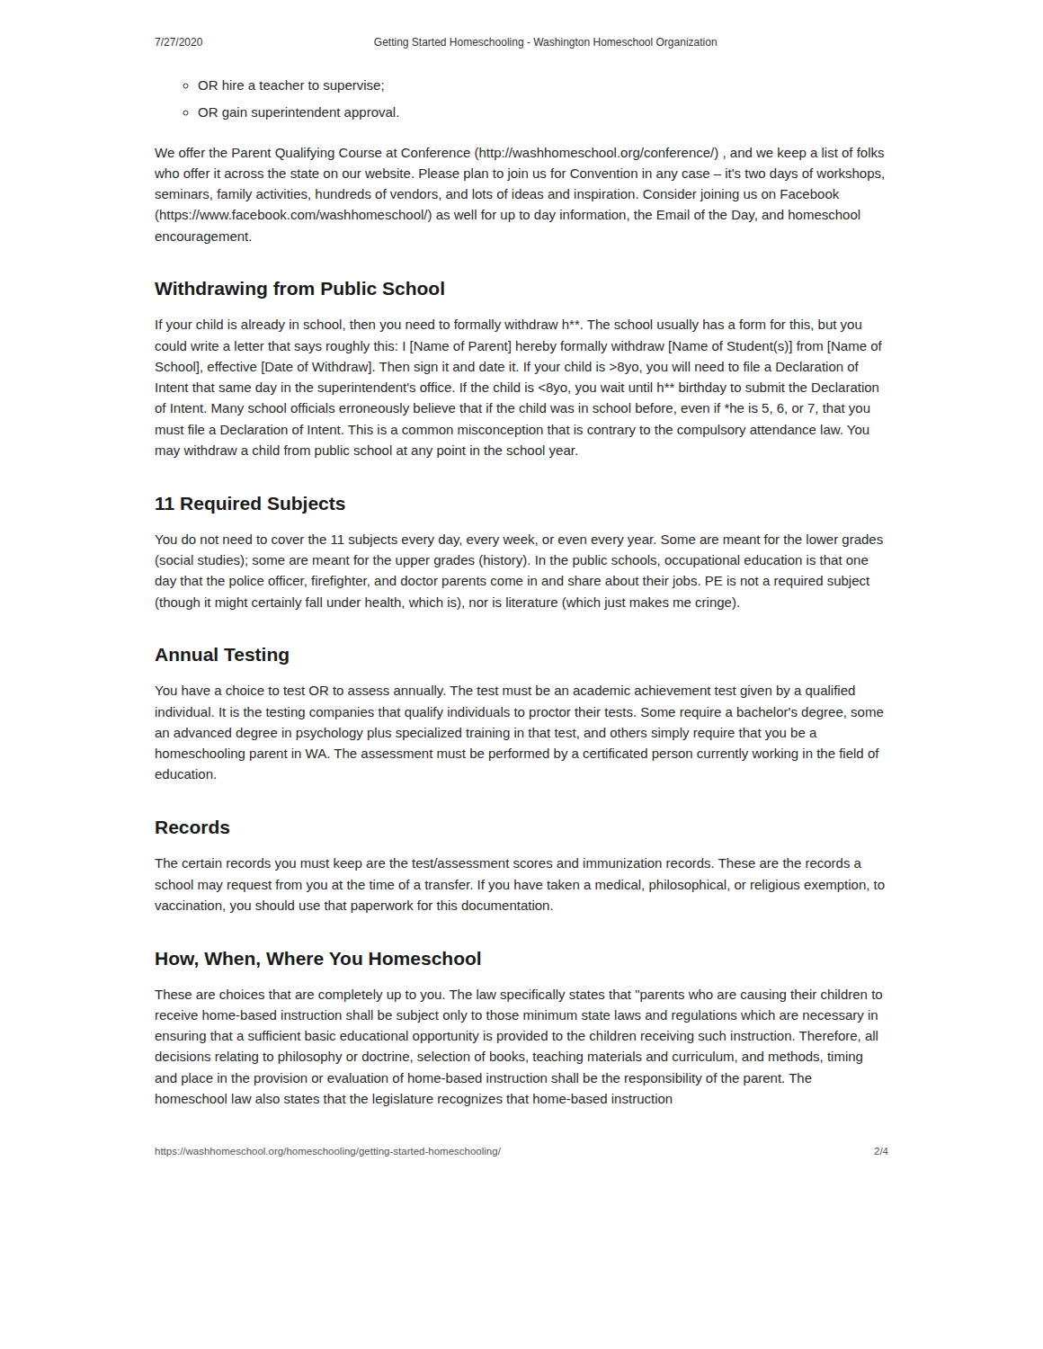7/27/2020 Getting Started Homeschooling - Washington Homeschool Organization
OR hire a teacher to supervise;
OR gain superintendent approval.
We offer the Parent Qualifying Course at Conference (http://washhomeschool.org/conference/) , and we keep a list of folks who offer it across the state on our website. Please plan to join us for Convention in any case – it's two days of workshops, seminars, family activities, hundreds of vendors, and lots of ideas and inspiration. Consider joining us on Facebook (https://www.facebook.com/washhomeschool/) as well for up to day information, the Email of the Day, and homeschool encouragement.
Withdrawing from Public School
If your child is already in school, then you need to formally withdraw h**. The school usually has a form for this, but you could write a letter that says roughly this: I [Name of Parent] hereby formally withdraw [Name of Student(s)] from [Name of School], effective [Date of Withdraw]. Then sign it and date it. If your child is >8yo, you will need to file a Declaration of Intent that same day in the superintendent's office. If the child is <8yo, you wait until h** birthday to submit the Declaration of Intent. Many school officials erroneously believe that if the child was in school before, even if *he is 5, 6, or 7, that you must file a Declaration of Intent. This is a common misconception that is contrary to the compulsory attendance law. You may withdraw a child from public school at any point in the school year.
11 Required Subjects
You do not need to cover the 11 subjects every day, every week, or even every year. Some are meant for the lower grades (social studies); some are meant for the upper grades (history). In the public schools, occupational education is that one day that the police officer, firefighter, and doctor parents come in and share about their jobs. PE is not a required subject (though it might certainly fall under health, which is), nor is literature (which just makes me cringe).
Annual Testing
You have a choice to test OR to assess annually. The test must be an academic achievement test given by a qualified individual. It is the testing companies that qualify individuals to proctor their tests. Some require a bachelor's degree, some an advanced degree in psychology plus specialized training in that test, and others simply require that you be a homeschooling parent in WA. The assessment must be performed by a certificated person currently working in the field of education.
Records
The certain records you must keep are the test/assessment scores and immunization records. These are the records a school may request from you at the time of a transfer. If you have taken a medical, philosophical, or religious exemption, to vaccination, you should use that paperwork for this documentation.
How, When, Where You Homeschool
These are choices that are completely up to you. The law specifically states that "parents who are causing their children to receive home-based instruction shall be subject only to those minimum state laws and regulations which are necessary in ensuring that a sufficient basic educational opportunity is provided to the children receiving such instruction. Therefore, all decisions relating to philosophy or doctrine, selection of books, teaching materials and curriculum, and methods, timing and place in the provision or evaluation of home-based instruction shall be the responsibility of the parent. The homeschool law also states that the legislature recognizes that home-based instruction
https://washhomeschool.org/homeschooling/getting-started-homeschooling/ 2/4